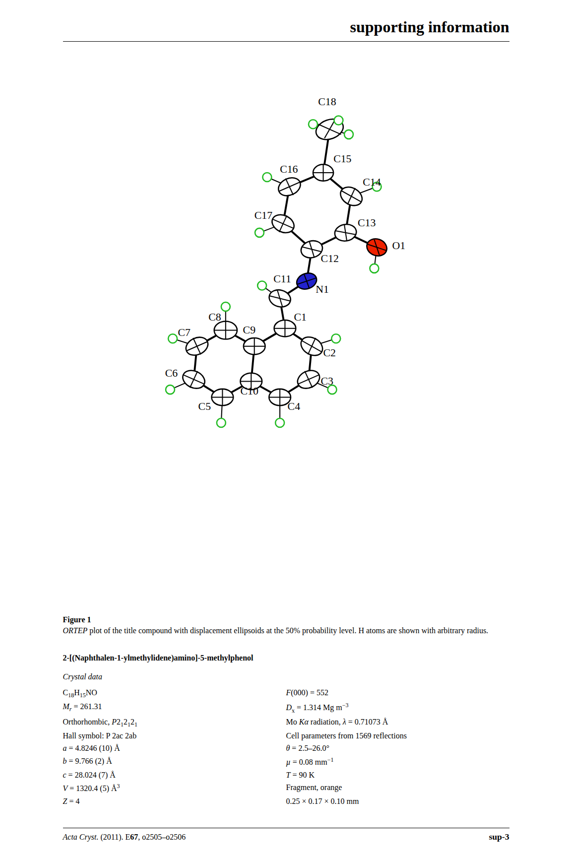supporting information
C18 C15 C14 C13 O1 C12 C17 C16 N1 C11 C1 C2 C3 C4 C10 C9 C8 C7 C6 C5
Figure 1
ORTEP plot of the title compound with displacement ellipsoids at the 50% probability level. H atoms are shown with arbitrary radius.
2-[(Naphthalen-1-ylmethylidene)amino]-5-methylphenol
Crystal data
| C 18 H 15 NO | F (000) = 552 |
| M r = 261.31 | D x = 1.314 Mg m −3 |
| Orthorhombic, P 2 1 2 1 2 1 | Mo Kα radiation, λ = 0.71073 Å |
| Hall symbol: P 2ac 2ab | Cell parameters from 1569 reflections |
| a = 4.8246 (10) Å | θ = 2.5–26.0° |
| b = 9.766 (2) Å | µ = 0.08 mm −1 |
| c = 28.024 (7) Å | T = 90 K |
| V = 1320.4 (5) Å 3 | Fragment, orange |
| Z = 4 | 0.25 × 0.17 × 0.10 mm |
Acta Cryst. (2011). E67, o2505–o2506
sup-3